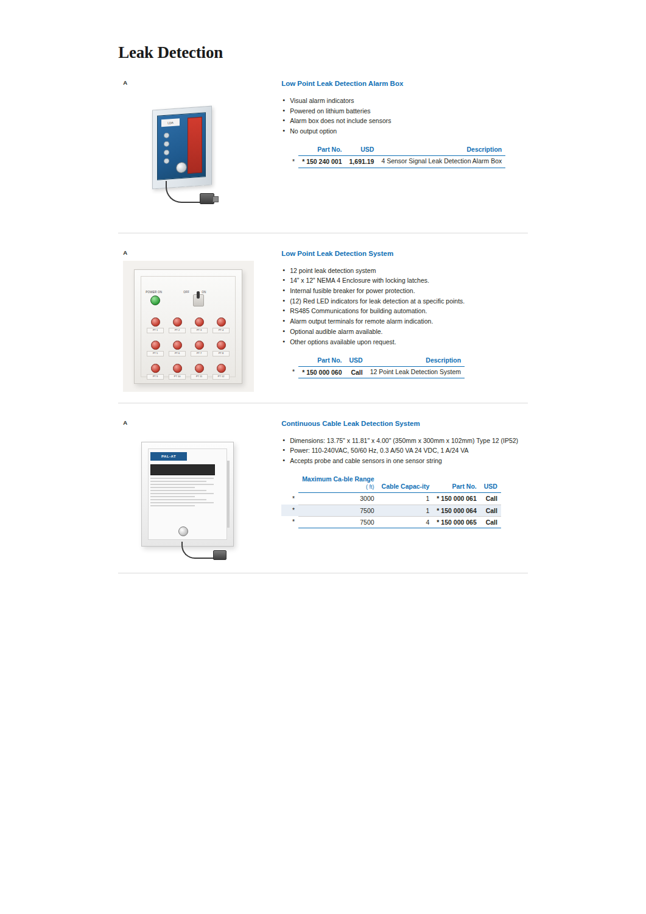Leak Detection
A
LDA
Low Point Leak Detection Alarm Box
Visual alarm indicators
Powered on lithium batteries
Alarm box does not include sensors
No output option
| | Part No. | USD | Description |
| --- | --- | --- | --- |
| * | * 150 240 001 | 1,691.19 | 4 Sensor Signal Leak Detection Alarm Box |
A
POWER ON
OFF
ON
PT 1
PT 2
PT 3
PT 4
PT 5
PT 6
PT 7
PT 8
PT 9
PT 10
PT 11
PT 12
Low Point Leak Detection System
12 point leak detection system
14” x 12” NEMA 4 Enclosure with locking latches.
Internal fusible breaker for power protection.
(12) Red LED indicators for leak detection at a specific points.
RS485 Communications for building automation.
Alarm output terminals for remote alarm indication.
Optional audible alarm available.
Other options available upon request.
| | Part No. | USD | Description |
| --- | --- | --- | --- |
| * | * 150 000 060 | Call | 12 Point Leak Detection System |
A
PAL-AT
Continuous Cable Leak Detection System
Dimensions: 13.75" x 11.81" x 4.00" (350mm x 300mm x 102mm) Type 12 (IP52)
Power: 110-240VAC, 50/60 Hz, 0.3 A/50 VA 24 VDC, 1 A/24 VA
Accepts probe and cable sensors in one sensor string
| | Maximum Ca‑ble Range ( ft) | Cable Capac‑ity | Part No. | USD |
| --- | --- | --- | --- | --- |
| * | 3000 | 1 | * 150 000 061 | Call |
| * | 7500 | 1 | * 150 000 064 | Call |
| * | 7500 | 4 | * 150 000 065 | Call |